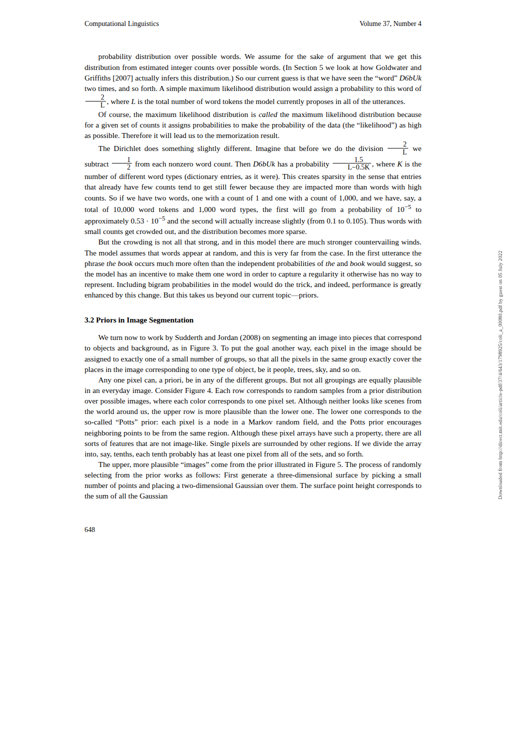Computational Linguistics Volume 37, Number 4
probability distribution over possible words. We assume for the sake of argument that we get this distribution from estimated integer counts over possible words. (In Section 5 we look at how Goldwater and Griffiths [2007] actually infers this distribution.) So our current guess is that we have seen the “word” D6bUk two times, and so forth. A simple maximum likelihood distribution would assign a probability to this word of 2 L, where L is the total number of word tokens the model currently proposes in all of the utterances.
Of course, the maximum likelihood distribution is called the maximum likelihood distribution because for a given set of counts it assigns probabilities to make the probability of the data (the “likelihood”) as high as possible. Therefore it will lead us to the memorization result.
The Dirichlet does something slightly different. Imagine that before we do the division 2 L we subtract 12 from each nonzero word count. Then D6bUk has a probability 1.5 L−0.5K, where K is the number of different word types (dictionary entries, as it were). This creates sparsity in the sense that entries that already have few counts tend to get still fewer because they are impacted more than words with high counts. So if we have two words, one with a count of 1 and one with a count of 1,000, and we have, say, a total of 10,000 word tokens and 1,000 word types, the first will go from a probability of 10−5 to approximately 0.53 · 10−5 and the second will actually increase slightly (from 0.1 to 0.105). Thus words with small counts get crowded out, and the distribution becomes more sparse.
But the crowding is not all that strong, and in this model there are much stronger countervailing winds. The model assumes that words appear at random, and this is very far from the case. In the first utterance the phrase the book occurs much more often than the independent probabilities of the and book would suggest, so the model has an incentive to make them one word in order to capture a regularity it otherwise has no way to represent. Including bigram probabilities in the model would do the trick, and indeed, performance is greatly enhanced by this change. But this takes us beyond our current topic—priors.
3.2 Priors in Image Segmentation
We turn now to work by Sudderth and Jordan (2008) on segmenting an image into pieces that correspond to objects and background, as in Figure 3. To put the goal another way, each pixel in the image should be assigned to exactly one of a small number of groups, so that all the pixels in the same group exactly cover the places in the image corresponding to one type of object, be it people, trees, sky, and so on.
Any one pixel can, a priori, be in any of the different groups. But not all groupings are equally plausible in an everyday image. Consider Figure 4. Each row corresponds to random samples from a prior distribution over possible images, where each color corresponds to one pixel set. Although neither looks like scenes from the world around us, the upper row is more plausible than the lower one. The lower one corresponds to the so-called “Potts” prior: each pixel is a node in a Markov random field, and the Potts prior encourages neighboring points to be from the same region. Although these pixel arrays have such a property, there are all sorts of features that are not image-like. Single pixels are surrounded by other regions. If we divide the array into, say, tenths, each tenth probably has at least one pixel from all of the sets, and so forth.
The upper, more plausible “images” come from the prior illustrated in Figure 5. The process of randomly selecting from the prior works as follows: First generate a three-dimensional surface by picking a small number of points and placing a two-dimensional Gaussian over them. The surface point height corresponds to the sum of all the Gaussian
648
Downloaded from http://direct.mit.edu/coli/article-pdf/37/4/643/1798925/coli_a_00080.pdf by guest on 05 July 2022